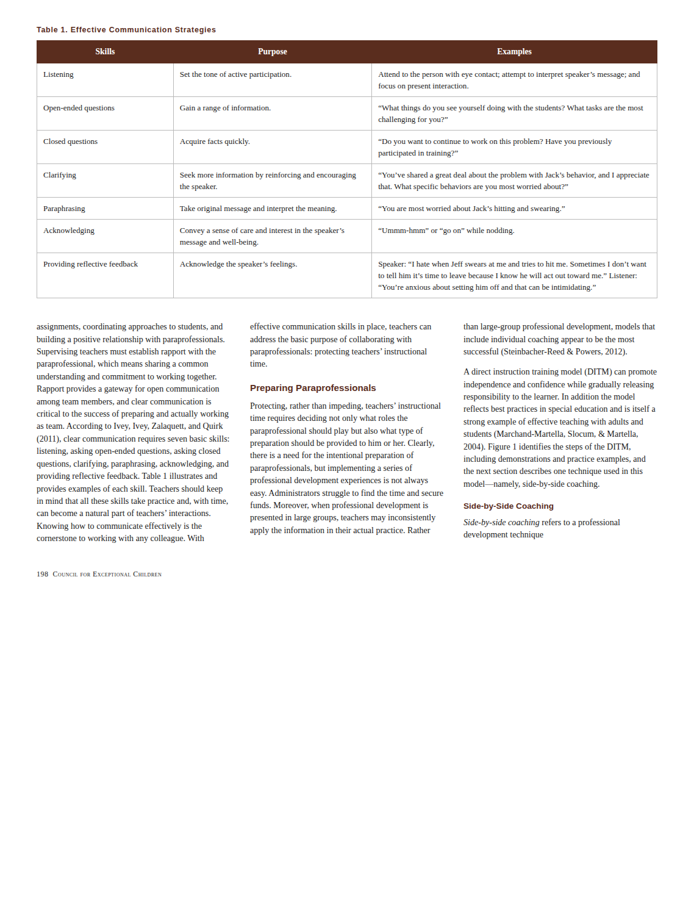Table 1. Effective Communication Strategies
| Skills | Purpose | Examples |
| --- | --- | --- |
| Listening | Set the tone of active participation. | Attend to the person with eye contact; attempt to interpret speaker’s message; and focus on present interaction. |
| Open-ended questions | Gain a range of information. | “What things do you see yourself doing with the students? What tasks are the most challenging for you?” |
| Closed questions | Acquire facts quickly. | “Do you want to continue to work on this problem? Have you previously participated in training?” |
| Clarifying | Seek more information by reinforcing and encouraging the speaker. | “You’ve shared a great deal about the problem with Jack’s behavior, and I appreciate that. What specific behaviors are you most worried about?” |
| Paraphrasing | Take original message and interpret the meaning. | “You are most worried about Jack’s hitting and swearing.” |
| Acknowledging | Convey a sense of care and interest in the speaker’s message and well-being. | “Ummm-hmm” or “go on” while nodding. |
| Providing reflective feedback | Acknowledge the speaker’s feelings. | Speaker: “I hate when Jeff swears at me and tries to hit me. Sometimes I don’t want to tell him it’s time to leave because I know he will act out toward me.” Listener: “You’re anxious about setting him off and that can be intimidating.” |
assignments, coordinating approaches to students, and building a positive relationship with paraprofessionals. Supervising teachers must establish rapport with the paraprofessional, which means sharing a common understanding and commitment to working together. Rapport provides a gateway for open communication among team members, and clear communication is critical to the success of preparing and actually working as team. According to Ivey, Ivey, Zalaquett, and Quirk (2011), clear communication requires seven basic skills: listening, asking open-ended questions, asking closed questions, clarifying, paraphrasing, acknowledging, and providing reflective feedback. Table 1 illustrates and provides examples of each skill. Teachers should keep in mind that all these skills take practice and, with time, can become a natural part of teachers’ interactions. Knowing how to communicate effectively is the cornerstone to working with any colleague. With effective communication skills in place, teachers can address the basic purpose of collaborating with paraprofessionals: protecting teachers’ instructional time.
Preparing Paraprofessionals
Protecting, rather than impeding, teachers’ instructional time requires deciding not only what roles the paraprofessional should play but also what type of preparation should be provided to him or her. Clearly, there is a need for the intentional preparation of paraprofessionals, but implementing a series of professional development experiences is not always easy. Administrators struggle to find the time and secure funds. Moreover, when professional development is presented in large groups, teachers may inconsistently apply the information in their actual practice. Rather than large-group professional development, models that include individual coaching appear to be the most successful (Steinbacher-Reed & Powers, 2012).
A direct instruction training model (DITM) can promote independence and confidence while gradually releasing responsibility to the learner. In addition the model reflects best practices in special education and is itself a strong example of effective teaching with adults and students (Marchand-Martella, Slocum, & Martella, 2004). Figure 1 identifies the steps of the DITM, including demonstrations and practice examples, and the next section describes one technique used in this model—namely, side-by-side coaching.
Side-by-Side Coaching
Side-by-side coaching refers to a professional development technique
198 Council for Exceptional Children